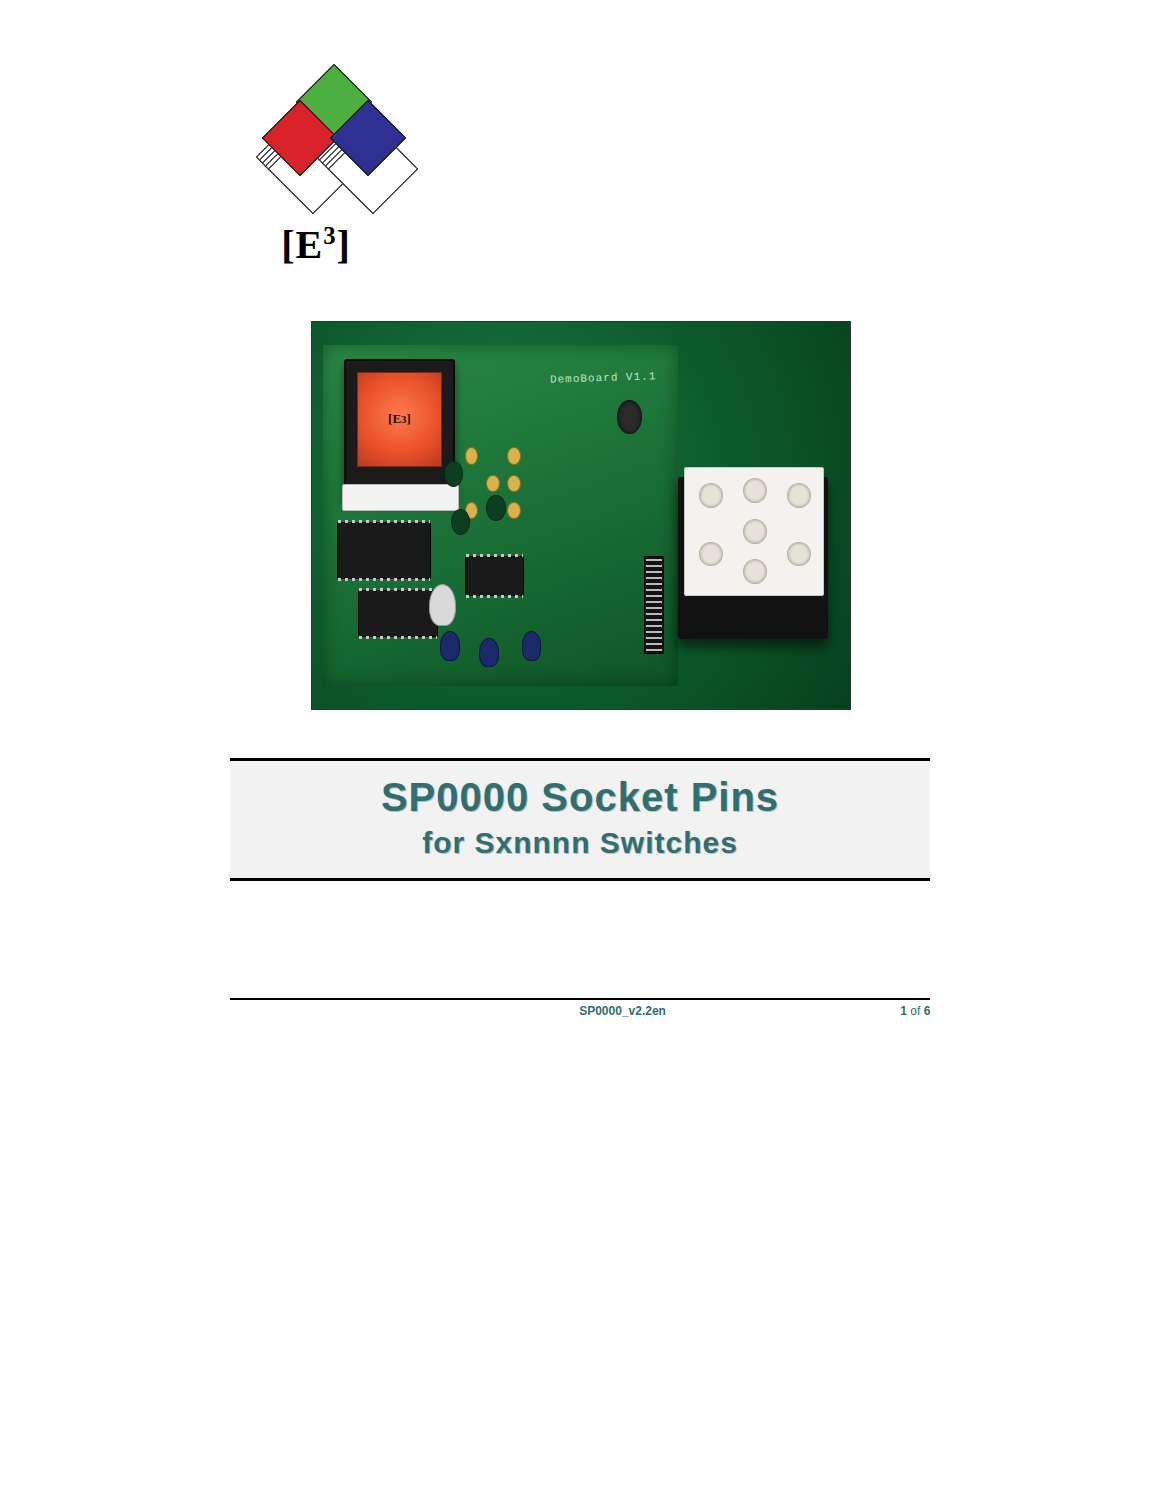[E3]
DemoBoard V1.1
[E3]
SP0000 Socket Pins
for Sxnnnn Switches
SP0000_v2.2en
1 of 6